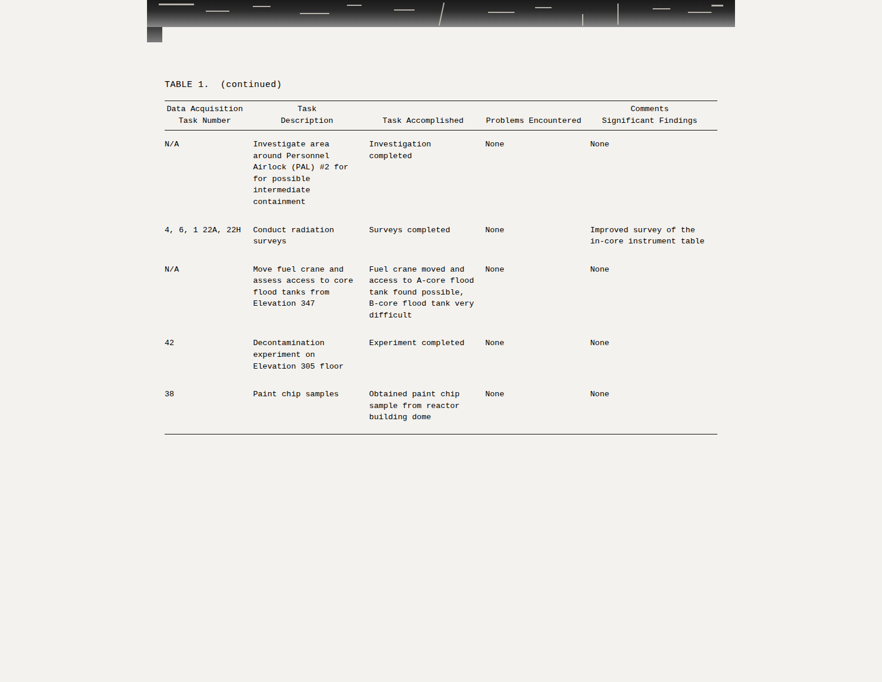TABLE 1. (continued)
| Data Acquisition Task Number | Task Description | Task Accomplished | Problems Encountered | Comments Significant Findings |
| --- | --- | --- | --- | --- |
| N/A | Investigate area around Personnel Airlock (PAL) #2 for for possible intermediate containment | Investigation completed | None | None |
| 4, 6, 1 22A, 22H | Conduct radiation surveys | Surveys completed | None | Improved survey of the in-core instrument table |
| N/A | Move fuel crane and assess access to core flood tanks from Elevation 347 | Fuel crane moved and access to A-core flood tank found possible, B-core flood tank very difficult | None | None |
| 42 | Decontamination experiment on Elevation 305 floor | Experiment completed | None | None |
| 38 | Paint chip samples | Obtained paint chip sample from reactor building dome | None | None |